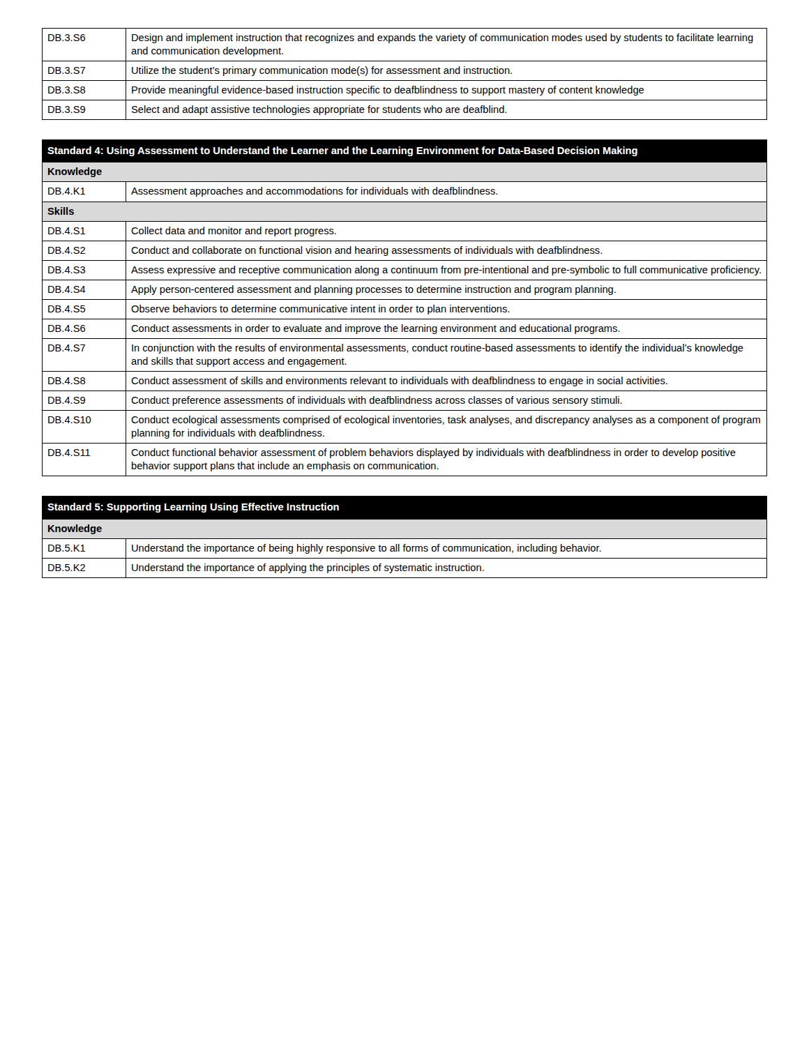| DB.3.S6 | Design and implement instruction that recognizes and expands the variety of communication modes used by students to facilitate learning and communication development. |
| DB.3.S7 | Utilize the student’s primary communication mode(s) for assessment and instruction. |
| DB.3.S8 | Provide meaningful evidence-based instruction specific to deafblindness to support mastery of content knowledge |
| DB.3.S9 | Select and adapt assistive technologies appropriate for students who are deafblind. |
| Standard 4: Using Assessment to Understand the Learner and the Learning Environment for Data-Based Decision Making |
| Knowledge |
| DB.4.K1 | Assessment approaches and accommodations for individuals with deafblindness. |
| Skills |
| DB.4.S1 | Collect data and monitor and report progress. |
| DB.4.S2 | Conduct and collaborate on functional vision and hearing assessments of individuals with deafblindness. |
| DB.4.S3 | Assess expressive and receptive communication along a continuum from pre-intentional and pre-symbolic to full communicative proficiency. |
| DB.4.S4 | Apply person-centered assessment and planning processes to determine instruction and program planning. |
| DB.4.S5 | Observe behaviors to determine communicative intent in order to plan interventions. |
| DB.4.S6 | Conduct assessments in order to evaluate and improve the learning environment and educational programs. |
| DB.4.S7 | In conjunction with the results of environmental assessments, conduct routine-based assessments to identify the individual’s knowledge and skills that support access and engagement. |
| DB.4.S8 | Conduct assessment of skills and environments relevant to individuals with deafblindness to engage in social activities. |
| DB.4.S9 | Conduct preference assessments of individuals with deafblindness across classes of various sensory stimuli. |
| DB.4.S10 | Conduct ecological assessments comprised of ecological inventories, task analyses, and discrepancy analyses as a component of program planning for individuals with deafblindness. |
| DB.4.S11 | Conduct functional behavior assessment of problem behaviors displayed by individuals with deafblindness in order to develop positive behavior support plans that include an emphasis on communication. |
| Standard 5: Supporting Learning Using Effective Instruction |
| Knowledge |
| DB.5.K1 | Understand the importance of being highly responsive to all forms of communication, including behavior. |
| DB.5.K2 | Understand the importance of applying the principles of systematic instruction. |